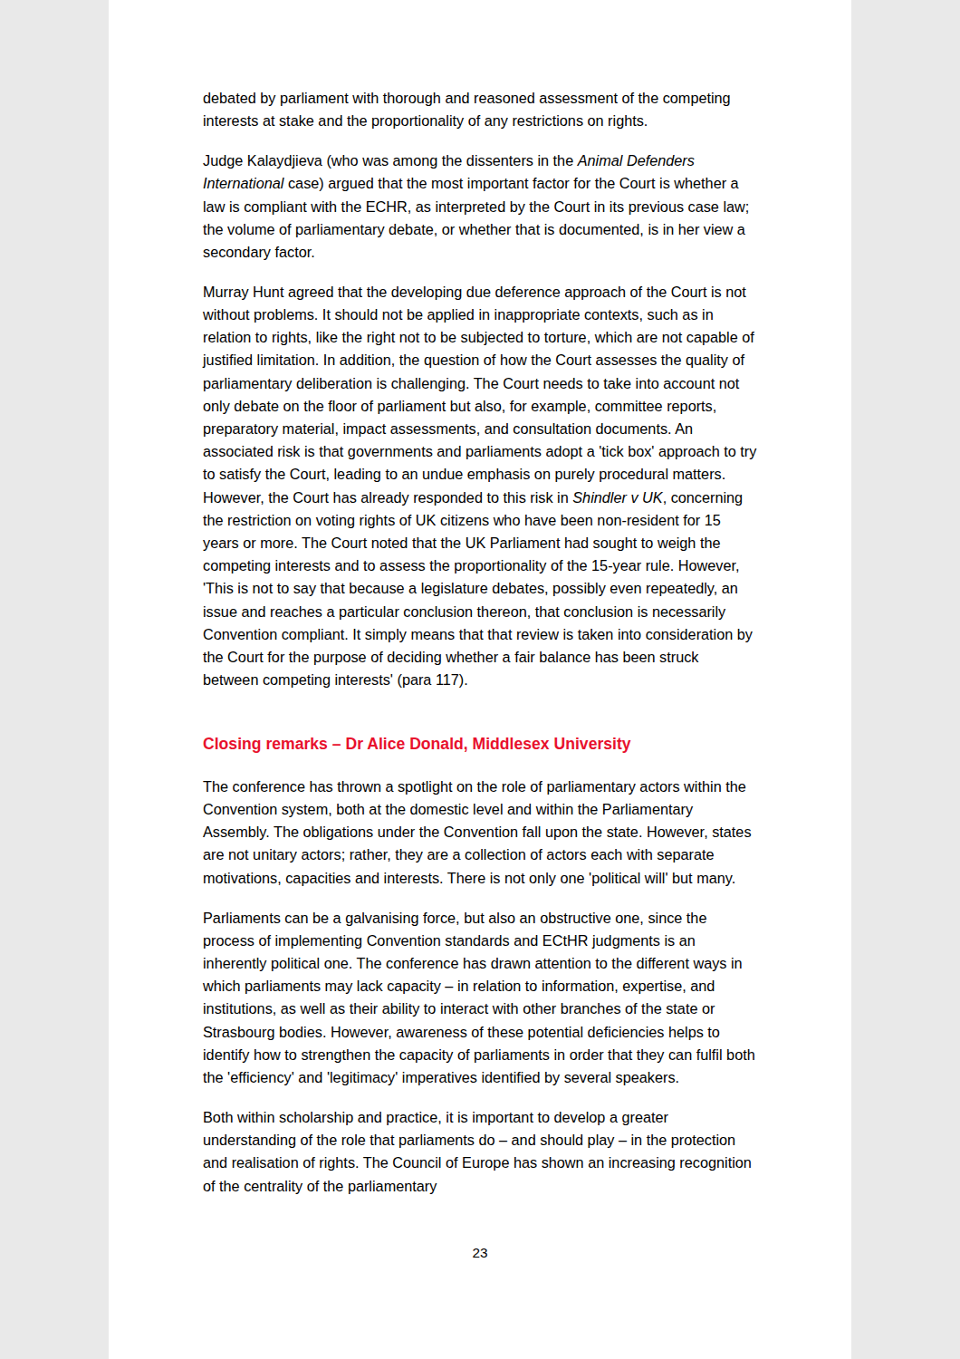debated by parliament with thorough and reasoned assessment of the competing interests at stake and the proportionality of any restrictions on rights.
Judge Kalaydjieva (who was among the dissenters in the Animal Defenders International case) argued that the most important factor for the Court is whether a law is compliant with the ECHR, as interpreted by the Court in its previous case law; the volume of parliamentary debate, or whether that is documented, is in her view a secondary factor.
Murray Hunt agreed that the developing due deference approach of the Court is not without problems. It should not be applied in inappropriate contexts, such as in relation to rights, like the right not to be subjected to torture, which are not capable of justified limitation. In addition, the question of how the Court assesses the quality of parliamentary deliberation is challenging. The Court needs to take into account not only debate on the floor of parliament but also, for example, committee reports, preparatory material, impact assessments, and consultation documents. An associated risk is that governments and parliaments adopt a 'tick box' approach to try to satisfy the Court, leading to an undue emphasis on purely procedural matters. However, the Court has already responded to this risk in Shindler v UK, concerning the restriction on voting rights of UK citizens who have been non-resident for 15 years or more. The Court noted that the UK Parliament had sought to weigh the competing interests and to assess the proportionality of the 15-year rule. However, 'This is not to say that because a legislature debates, possibly even repeatedly, an issue and reaches a particular conclusion thereon, that conclusion is necessarily Convention compliant. It simply means that that review is taken into consideration by the Court for the purpose of deciding whether a fair balance has been struck between competing interests' (para 117).
Closing remarks – Dr Alice Donald, Middlesex University
The conference has thrown a spotlight on the role of parliamentary actors within the Convention system, both at the domestic level and within the Parliamentary Assembly. The obligations under the Convention fall upon the state. However, states are not unitary actors; rather, they are a collection of actors each with separate motivations, capacities and interests. There is not only one 'political will' but many.
Parliaments can be a galvanising force, but also an obstructive one, since the process of implementing Convention standards and ECtHR judgments is an inherently political one. The conference has drawn attention to the different ways in which parliaments may lack capacity – in relation to information, expertise, and institutions, as well as their ability to interact with other branches of the state or Strasbourg bodies. However, awareness of these potential deficiencies helps to identify how to strengthen the capacity of parliaments in order that they can fulfil both the 'efficiency' and 'legitimacy' imperatives identified by several speakers.
Both within scholarship and practice, it is important to develop a greater understanding of the role that parliaments do – and should play – in the protection and realisation of rights. The Council of Europe has shown an increasing recognition of the centrality of the parliamentary
23